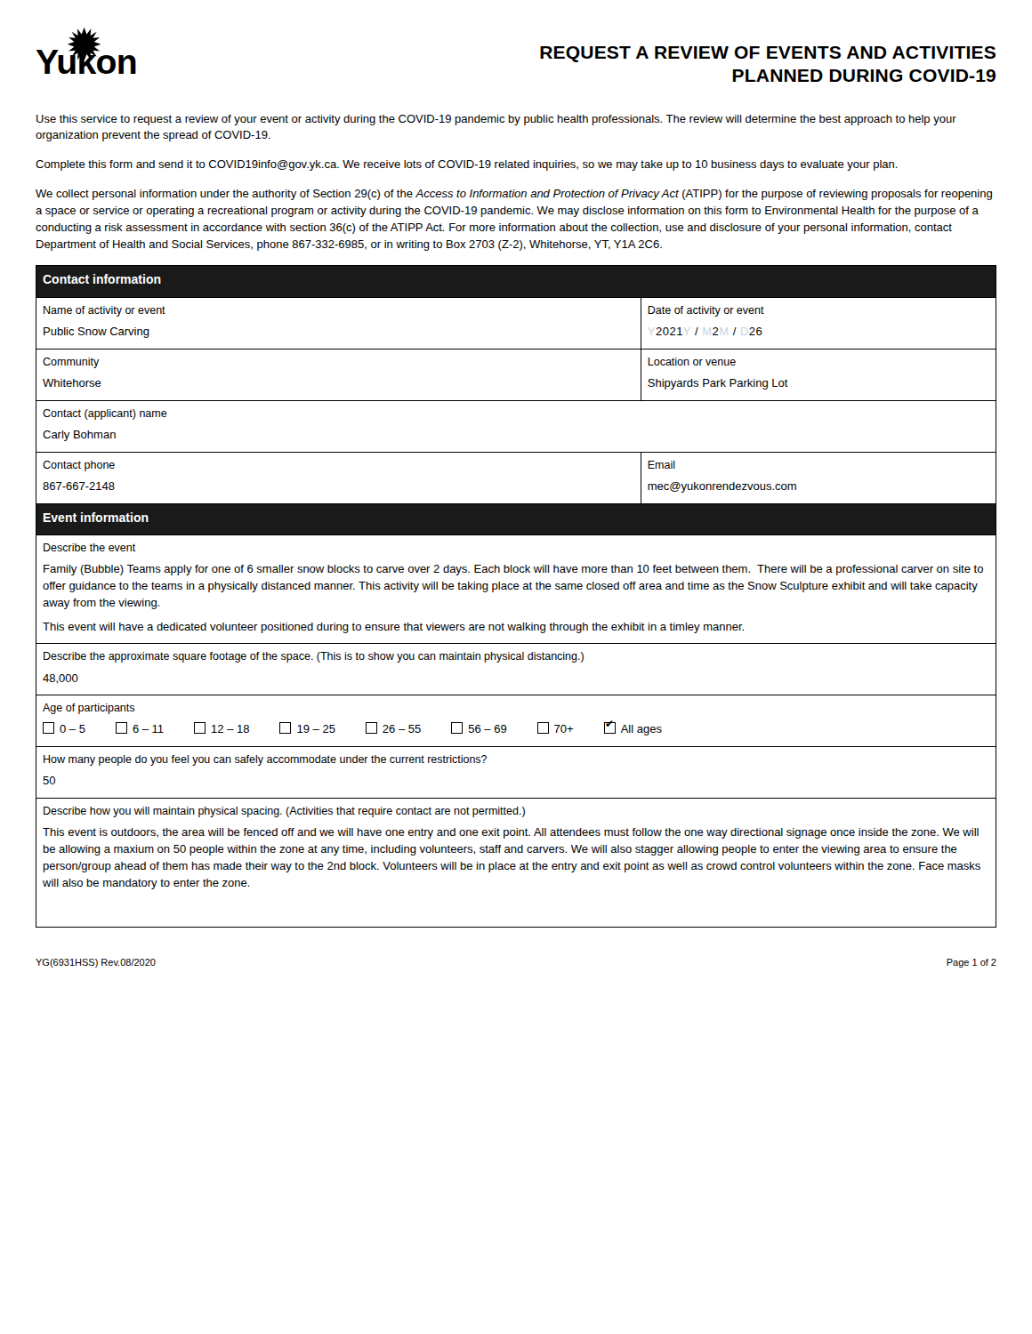Yukon
REQUEST A REVIEW OF EVENTS AND ACTIVITIES
PLANNED DURING COVID-19
Use this service to request a review of your event or activity during the COVID-19 pandemic by public health professionals. The review will determine the best approach to help your organization prevent the spread of COVID-19.
Complete this form and send it to COVID19info@gov.yk.ca. We receive lots of COVID-19 related inquiries, so we may take up to 10 business days to evaluate your plan.
We collect personal information under the authority of Section 29(c) of the Access to Information and Protection of Privacy Act (ATIPP) for the purpose of reviewing proposals for reopening a space or service or operating a recreational program or activity during the COVID-19 pandemic. We may disclose information on this form to Environmental Health for the purpose of a conducting a risk assessment in accordance with section 36(c) of the ATIPP Act. For more information about the collection, use and disclosure of your personal information, contact Department of Health and Social Services, phone 867-332-6985, or in writing to Box 2703 (Z-2), Whitehorse, YT, Y1A 2C6.
| Contact information |
| Name of activity or event Public Snow Carving | Date of activity or event Y 2021 Y / M 2 M / D 26 |
| Community Whitehorse | Location or venue Shipyards Park Parking Lot |
| Contact (applicant) name Carly Bohman |
| Contact phone 867-667-2148 | Email mec@yukonrendezvous.com |
| Event information |
| Describe the event Family (Bubble) Teams apply for one of 6 smaller snow blocks to carve over 2 days. Each block will have more than 10 feet between them. There will be a professional carver on site to offer guidance to the teams in a physically distanced manner. This activity will be taking place at the same closed off area and time as the Snow Sculpture exhibit and will take capacity away from the viewing. This event will have a dedicated volunteer positioned during to ensure that viewers are not walking through the exhibit in a timley manner. |
| Describe the approximate square footage of the space. (This is to show you can maintain physical distancing.) 48,000 |
| Age of participants 0 – 5 6 – 11 12 – 18 19 – 25 26 – 55 56 – 69 70+ All ages |
| How many people do you feel you can safely accommodate under the current restrictions? 50 |
| Describe how you will maintain physical spacing. (Activities that require contact are not permitted.) This event is outdoors, the area will be fenced off and we will have one entry and one exit point. All attendees must follow the one way directional signage once inside the zone. We will be allowing a maxium on 50 people within the zone at any time, including volunteers, staff and carvers. We will also stagger allowing people to enter the viewing area to ensure the person/group ahead of them has made their way to the 2nd block. Volunteers will be in place at the entry and exit point as well as crowd control volunteers within the zone. Face masks will also be mandatory to enter the zone. |
YG(6931HSS) Rev.08/2020
Page 1 of 2